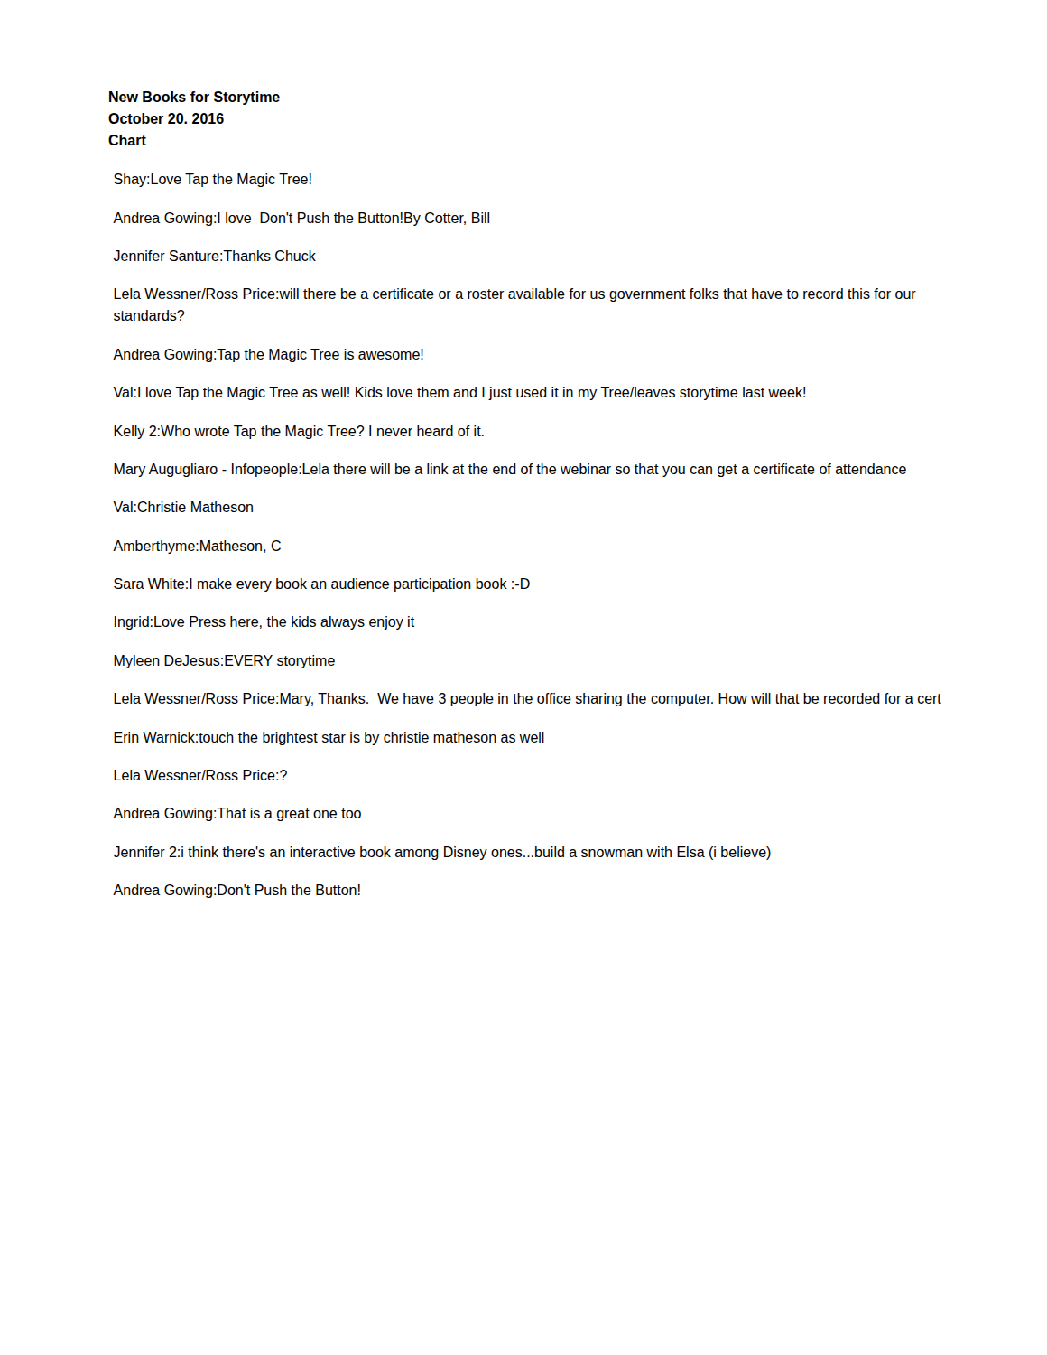New Books for Storytime October 20. 2016 Chart
Shay: Love Tap the Magic Tree!
Andrea Gowing: I love Don't Push the Button!By Cotter, Bill
Jennifer Santure: Thanks Chuck
Lela Wessner/Ross Price: will there be a certificate or a roster available for us government folks that have to record this for our standards?
Andrea Gowing: Tap the Magic Tree is awesome!
Val: I love Tap the Magic Tree as well! Kids love them and I just used it in my Tree/leaves storytime last week!
Kelly 2: Who wrote Tap the Magic Tree? I never heard of it.
Mary Augugliaro - Infopeople: Lela there will be a link at the end of the webinar so that you can get a certificate of attendance
Val: Christie Matheson
Amberthyme: Matheson, C
Sara White: I make every book an audience participation book :-D
Ingrid: Love Press here, the kids always enjoy it
Myleen DeJesus: EVERY storytime
Lela Wessner/Ross Price: Mary, Thanks. We have 3 people in the office sharing the computer. How will that be recorded for a cert
Erin Warnick: touch the brightest star is by christie matheson as well
Lela Wessner/Ross Price:?
Andrea Gowing: That is a great one too
Jennifer 2: i think there's an interactive book among Disney ones...build a snowman with Elsa (i believe)
Andrea Gowing: Don't Push the Button!